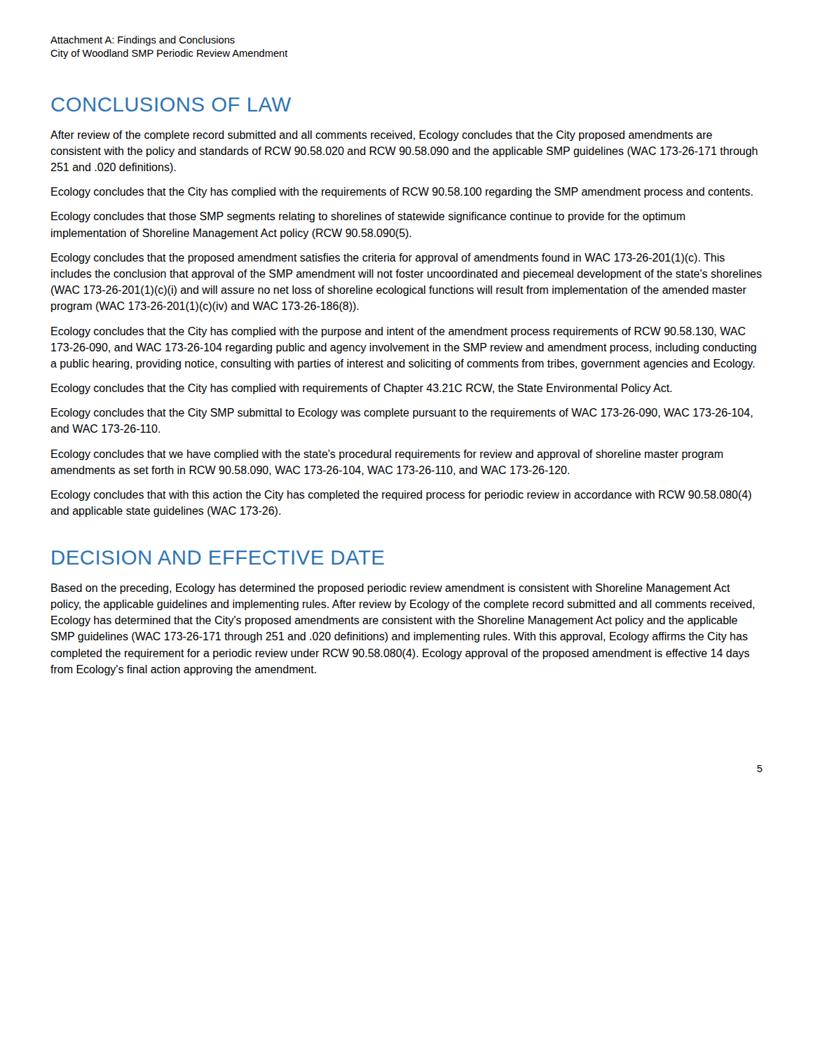Attachment A: Findings and Conclusions
City of Woodland SMP Periodic Review Amendment
CONCLUSIONS OF LAW
After review of the complete record submitted and all comments received, Ecology concludes that the City proposed amendments are consistent with the policy and standards of RCW 90.58.020 and RCW 90.58.090 and the applicable SMP guidelines (WAC 173-26-171 through 251 and .020 definitions).
Ecology concludes that the City has complied with the requirements of RCW 90.58.100 regarding the SMP amendment process and contents.
Ecology concludes that those SMP segments relating to shorelines of statewide significance continue to provide for the optimum implementation of Shoreline Management Act policy (RCW 90.58.090(5).
Ecology concludes that the proposed amendment satisfies the criteria for approval of amendments found in WAC 173-26-201(1)(c). This includes the conclusion that approval of the SMP amendment will not foster uncoordinated and piecemeal development of the state's shorelines (WAC 173-26-201(1)(c)(i) and will assure no net loss of shoreline ecological functions will result from implementation of the amended master program (WAC 173-26-201(1)(c)(iv) and WAC 173-26-186(8)).
Ecology concludes that the City has complied with the purpose and intent of the amendment process requirements of RCW 90.58.130, WAC 173-26-090, and WAC 173-26-104 regarding public and agency involvement in the SMP review and amendment process, including conducting a public hearing, providing notice, consulting with parties of interest and soliciting of comments from tribes, government agencies and Ecology.
Ecology concludes that the City has complied with requirements of Chapter 43.21C RCW, the State Environmental Policy Act.
Ecology concludes that the City SMP submittal to Ecology was complete pursuant to the requirements of WAC 173-26-090, WAC 173-26-104, and WAC 173-26-110.
Ecology concludes that we have complied with the state's procedural requirements for review and approval of shoreline master program amendments as set forth in RCW 90.58.090, WAC 173-26-104, WAC 173-26-110, and WAC 173-26-120.
Ecology concludes that with this action the City has completed the required process for periodic review in accordance with RCW 90.58.080(4) and applicable state guidelines (WAC 173-26).
DECISION AND EFFECTIVE DATE
Based on the preceding, Ecology has determined the proposed periodic review amendment is consistent with Shoreline Management Act policy, the applicable guidelines and implementing rules. After review by Ecology of the complete record submitted and all comments received, Ecology has determined that the City's proposed amendments are consistent with the Shoreline Management Act policy and the applicable SMP guidelines (WAC 173-26-171 through 251 and .020 definitions) and implementing rules. With this approval, Ecology affirms the City has completed the requirement for a periodic review under RCW 90.58.080(4). Ecology approval of the proposed amendment is effective 14 days from Ecology's final action approving the amendment.
5